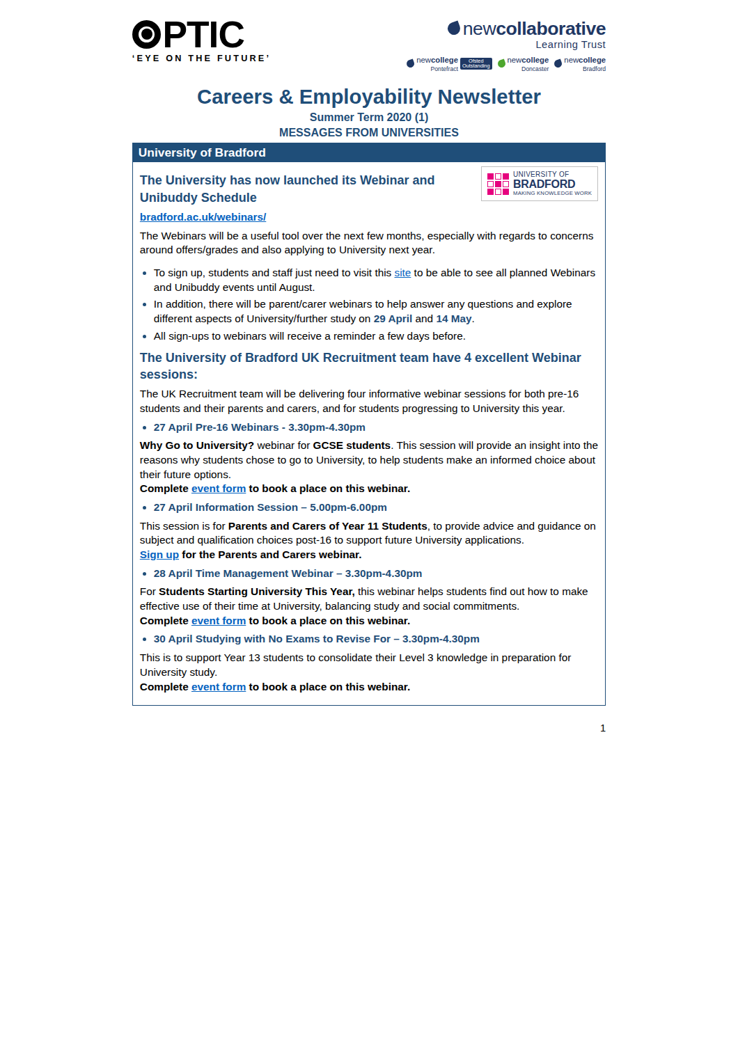PTIC
‘EYE ON THE FUTURE’
newcollaborative
Learning Trust
newcollege Pontefract Ofsted
Outstanding newcollege Doncaster newcollege Bradford
Careers & Employability Newsletter
Summer Term 2020 (1)
MESSAGES FROM UNIVERSITIES
University of Bradford
UNIVERSITY OF
BRADFORD
MAKING KNOWLEDGE WORK
The University has now launched its Webinar and Unibuddy Schedule
bradford.ac.uk/webinars/
The Webinars will be a useful tool over the next few months, especially with regards to concerns around offers/grades and also applying to University next year.
To sign up, students and staff just need to visit this site to be able to see all planned Webinars and Unibuddy events until August.
In addition, there will be parent/carer webinars to help answer any questions and explore different aspects of University/further study on 29 April and 14 May.
All sign-ups to webinars will receive a reminder a few days before.
The University of Bradford UK Recruitment team have 4 excellent Webinar sessions:
The UK Recruitment team will be delivering four informative webinar sessions for both pre-16 students and their parents and carers, and for students progressing to University this year.
27 April Pre-16 Webinars - 3.30pm-4.30pm
Why Go to University? webinar for GCSE students. This session will provide an insight into the reasons why students chose to go to University, to help students make an informed choice about their future options.
Complete event form to book a place on this webinar.
27 April Information Session – 5.00pm-6.00pm
This session is for Parents and Carers of Year 11 Students, to provide advice and guidance on subject and qualification choices post-16 to support future University applications.
Sign up for the Parents and Carers webinar.
28 April Time Management Webinar – 3.30pm-4.30pm
For Students Starting University This Year, this webinar helps students find out how to make effective use of their time at University, balancing study and social commitments.
Complete event form to book a place on this webinar.
30 April Studying with No Exams to Revise For – 3.30pm-4.30pm
This is to support Year 13 students to consolidate their Level 3 knowledge in preparation for University study.
Complete event form to book a place on this webinar.
1